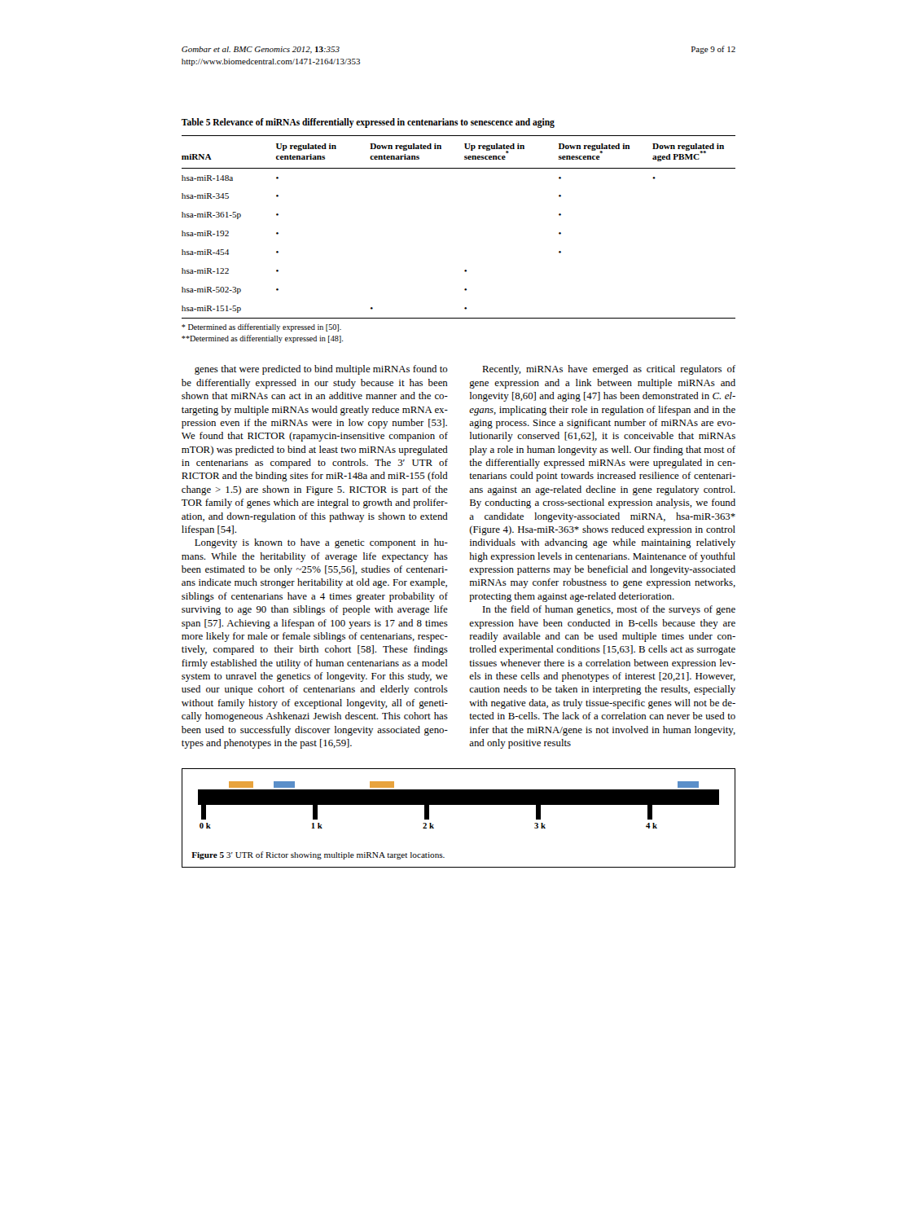Gombar et al. BMC Genomics 2012, 13:353
http://www.biomedcentral.com/1471-2164/13/353
Page 9 of 12
Table 5 Relevance of miRNAs differentially expressed in centenarians to senescence and aging
| miRNA | Up regulated in centenarians | Down regulated in centenarians | Up regulated in senescence * | Down regulated in senescence * | Down regulated in aged PBMC ** |
| --- | --- | --- | --- | --- | --- |
| hsa-miR-148a | • | | | • | • |
| hsa-miR-345 | • | | | • | |
| hsa-miR-361-5p | • | | | • | |
| hsa-miR-192 | • | | | • | |
| hsa-miR-454 | • | | | • | |
| hsa-miR-122 | • | | • | | |
| hsa-miR-502-3p | • | | • | | |
| hsa-miR-151-5p | | • | • | | |
* Determined as differentially expressed in [50].
**Determined as differentially expressed in [48].
genes that were predicted to bind multiple miRNAs found to be differentially expressed in our study because it has been shown that miRNAs can act in an additive manner and the co-targeting by multiple miRNAs would greatly reduce mRNA expression even if the miRNAs were in low copy number [53]. We found that RICTOR (rapamycin-insensitive companion of mTOR) was predicted to bind at least two miRNAs upregulated in centenarians as compared to controls. The 3′ UTR of RICTOR and the binding sites for miR-148a and miR-155 (fold change > 1.5) are shown in Figure 5. RICTOR is part of the TOR family of genes which are integral to growth and proliferation, and down-regulation of this pathway is shown to extend lifespan [54].
Longevity is known to have a genetic component in humans. While the heritability of average life expectancy has been estimated to be only ~25% [55,56], studies of centenarians indicate much stronger heritability at old age. For example, siblings of centenarians have a 4 times greater probability of surviving to age 90 than siblings of people with average life span [57]. Achieving a lifespan of 100 years is 17 and 8 times more likely for male or female siblings of centenarians, respectively, compared to their birth cohort [58]. These findings firmly established the utility of human centenarians as a model system to unravel the genetics of longevity. For this study, we used our unique cohort of centenarians and elderly controls without family history of exceptional longevity, all of genetically homogeneous Ashkenazi Jewish descent. This cohort has been used to successfully discover longevity associated genotypes and phenotypes in the past [16,59].
Recently, miRNAs have emerged as critical regulators of gene expression and a link between multiple miRNAs and longevity [8,60] and aging [47] has been demonstrated in C. elegans, implicating their role in regulation of lifespan and in the aging process. Since a significant number of miRNAs are evolutionarily conserved [61,62], it is conceivable that miRNAs play a role in human longevity as well. Our finding that most of the differentially expressed miRNAs were upregulated in centenarians could point towards increased resilience of centenarians against an age-related decline in gene regulatory control. By conducting a cross-sectional expression analysis, we found a candidate longevity-associated miRNA, hsa-miR-363* (Figure 4). Hsa-miR-363* shows reduced expression in control individuals with advancing age while maintaining relatively high expression levels in centenarians. Maintenance of youthful expression patterns may be beneficial and longevity-associated miRNAs may confer robustness to gene expression networks, protecting them against age-related deterioration.
In the field of human genetics, most of the surveys of gene expression have been conducted in B-cells because they are readily available and can be used multiple times under controlled experimental conditions [15,63]. B cells act as surrogate tissues whenever there is a correlation between expression levels in these cells and phenotypes of interest [20,21]. However, caution needs to be taken in interpreting the results, especially with negative data, as truly tissue-specific genes will not be detected in B-cells. The lack of a correlation can never be used to infer that the miRNA/gene is not involved in human longevity, and only positive results
0 k
1 k
2 k
3 k
4 k
miR-148a
miR-155
miR-148a
miR-155
Figure 5 3′ UTR of Rictor showing multiple miRNA target locations.